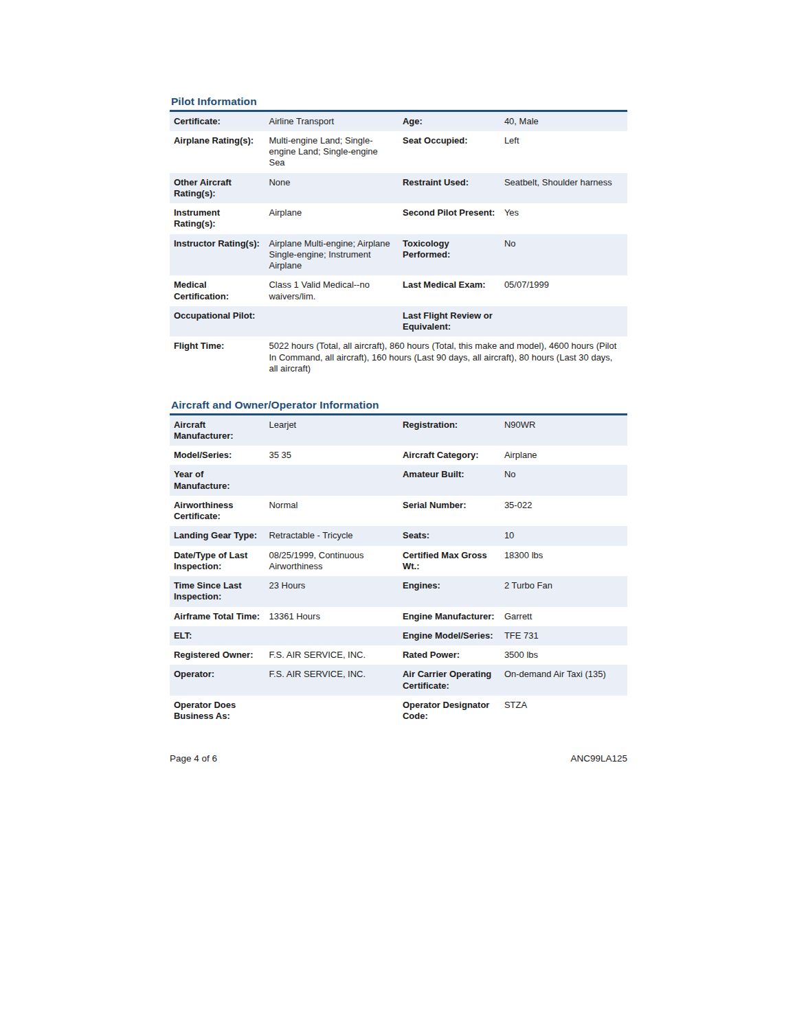Pilot Information
| Certificate: | Airline Transport | Age: | 40, Male |
| Airplane Rating(s): | Multi-engine Land; Single-engine Land; Single-engine Sea | Seat Occupied: | Left |
| Other Aircraft Rating(s): | None | Restraint Used: | Seatbelt, Shoulder harness |
| Instrument Rating(s): | Airplane | Second Pilot Present: | Yes |
| Instructor Rating(s): | Airplane Multi-engine; Airplane Single-engine; Instrument Airplane | Toxicology Performed: | No |
| Medical Certification: | Class 1 Valid Medical--no waivers/lim. | Last Medical Exam: | 05/07/1999 |
| Occupational Pilot: | | Last Flight Review or Equivalent: | |
| Flight Time: | 5022 hours (Total, all aircraft), 860 hours (Total, this make and model), 4600 hours (Pilot In Command, all aircraft), 160 hours (Last 90 days, all aircraft), 80 hours (Last 30 days, all aircraft) |
Aircraft and Owner/Operator Information
| Aircraft Manufacturer: | Learjet | Registration: | N90WR |
| Model/Series: | 35 35 | Aircraft Category: | Airplane |
| Year of Manufacture: | | Amateur Built: | No |
| Airworthiness Certificate: | Normal | Serial Number: | 35-022 |
| Landing Gear Type: | Retractable - Tricycle | Seats: | 10 |
| Date/Type of Last Inspection: | 08/25/1999, Continuous Airworthiness | Certified Max Gross Wt.: | 18300 lbs |
| Time Since Last Inspection: | 23 Hours | Engines: | 2 Turbo Fan |
| Airframe Total Time: | 13361 Hours | Engine Manufacturer: | Garrett |
| ELT: | | Engine Model/Series: | TFE 731 |
| Registered Owner: | F.S. AIR SERVICE, INC. | Rated Power: | 3500 lbs |
| Operator: | F.S. AIR SERVICE, INC. | Air Carrier Operating Certificate: | On-demand Air Taxi (135) |
| Operator Does Business As: | | Operator Designator Code: | STZA |
Page 4 of 6
ANC99LA125